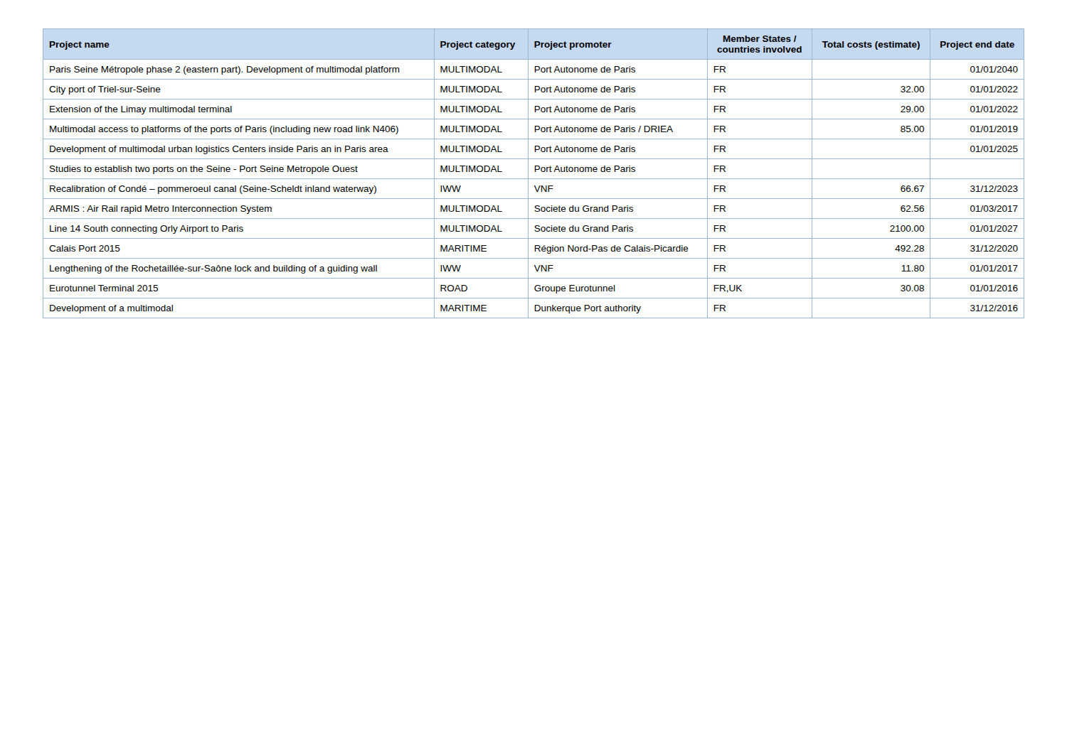| Project name | Project category | Project promoter | Member States / countries involved | Total costs (estimate) | Project end date |
| --- | --- | --- | --- | --- | --- |
| Paris Seine Métropole phase 2 (eastern part). Development of multimodal platform | MULTIMODAL | Port Autonome de Paris | FR | | 01/01/2040 |
| City port of Triel-sur-Seine | MULTIMODAL | Port Autonome de Paris | FR | 32.00 | 01/01/2022 |
| Extension of the Limay multimodal terminal | MULTIMODAL | Port Autonome de Paris | FR | 29.00 | 01/01/2022 |
| Multimodal access to platforms of the ports of Paris (including new road link N406) | MULTIMODAL | Port Autonome de Paris / DRIEA | FR | 85.00 | 01/01/2019 |
| Development of multimodal urban logistics Centers inside Paris an in Paris area | MULTIMODAL | Port Autonome de Paris | FR | | 01/01/2025 |
| Studies to establish two ports on the Seine - Port Seine Metropole Ouest | MULTIMODAL | Port Autonome de Paris | FR | | |
| Recalibration of Condé – pommeroeul canal (Seine-Scheldt inland waterway) | IWW | VNF | FR | 66.67 | 31/12/2023 |
| ARMIS : Air Rail rapid Metro Interconnection System | MULTIMODAL | Societe du Grand Paris | FR | 62.56 | 01/03/2017 |
| Line 14 South connecting Orly Airport to Paris | MULTIMODAL | Societe du Grand Paris | FR | 2100.00 | 01/01/2027 |
| Calais Port 2015 | MARITIME | Région Nord-Pas de Calais-Picardie | FR | 492.28 | 31/12/2020 |
| Lengthening of the Rochetaillée-sur-Saône lock and building of a guiding wall | IWW | VNF | FR | 11.80 | 01/01/2017 |
| Eurotunnel Terminal 2015 | ROAD | Groupe Eurotunnel | FR,UK | 30.08 | 01/01/2016 |
| Development of a multimodal | MARITIME | Dunkerque Port authority | FR | | 31/12/2016 |